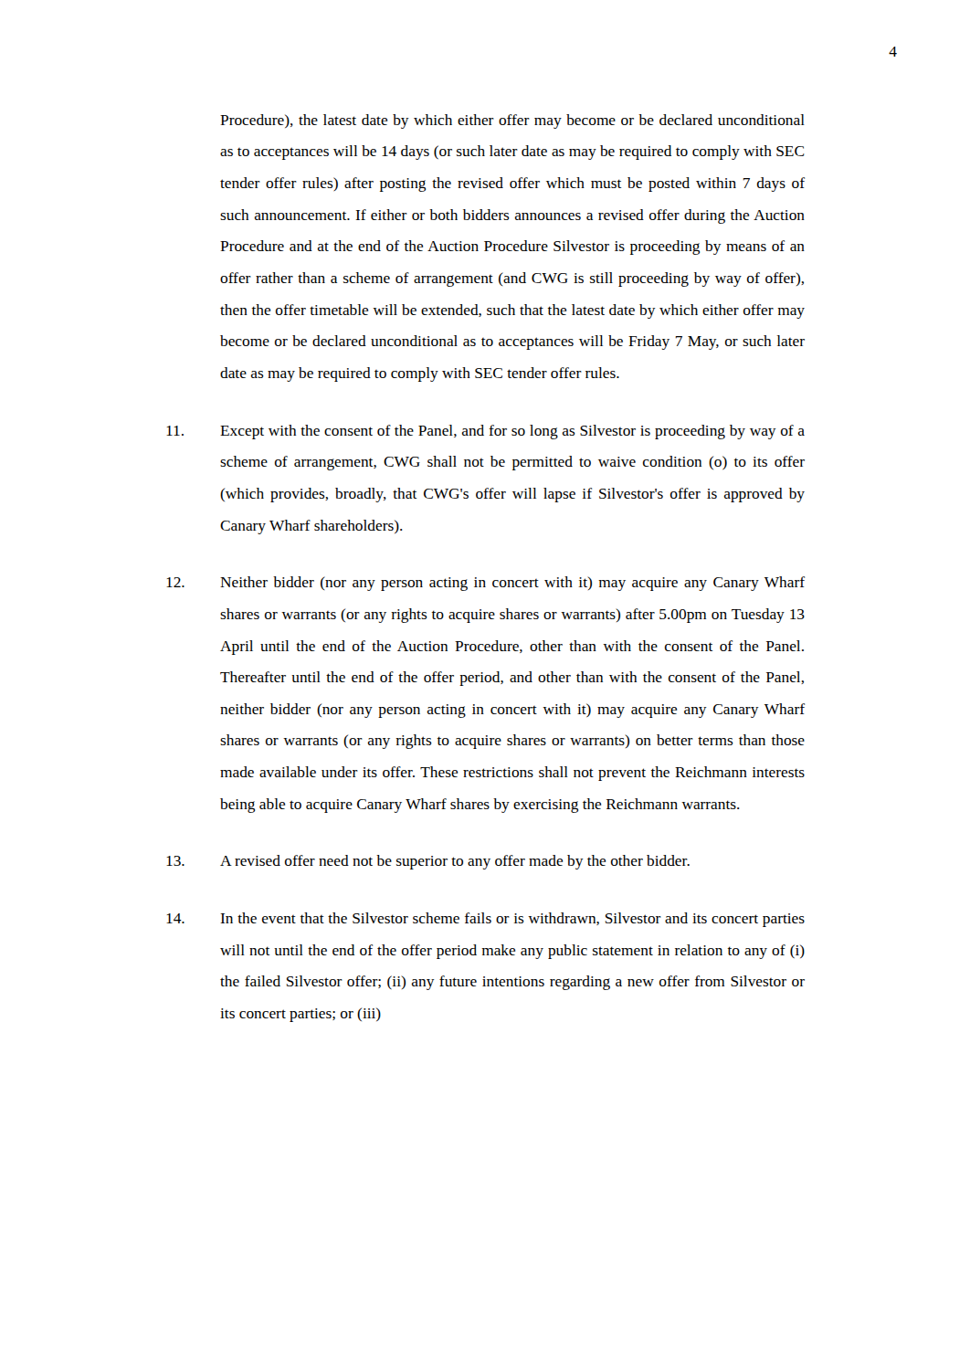4
Procedure), the latest date by which either offer may become or be declared unconditional as to acceptances will be 14 days (or such later date as may be required to comply with SEC tender offer rules) after posting the revised offer which must be posted within 7 days of such announcement. If either or both bidders announces a revised offer during the Auction Procedure and at the end of the Auction Procedure Silvestor is proceeding by means of an offer rather than a scheme of arrangement (and CWG is still proceeding by way of offer), then the offer timetable will be extended, such that the latest date by which either offer may become or be declared unconditional as to acceptances will be Friday 7 May, or such later date as may be required to comply with SEC tender offer rules.
11.
Except with the consent of the Panel, and for so long as Silvestor is proceeding by way of a scheme of arrangement, CWG shall not be permitted to waive condition (o) to its offer (which provides, broadly, that CWG's offer will lapse if Silvestor's offer is approved by Canary Wharf shareholders).
12.
Neither bidder (nor any person acting in concert with it) may acquire any Canary Wharf shares or warrants (or any rights to acquire shares or warrants) after 5.00pm on Tuesday 13 April until the end of the Auction Procedure, other than with the consent of the Panel. Thereafter until the end of the offer period, and other than with the consent of the Panel, neither bidder (nor any person acting in concert with it) may acquire any Canary Wharf shares or warrants (or any rights to acquire shares or warrants) on better terms than those made available under its offer. These restrictions shall not prevent the Reichmann interests being able to acquire Canary Wharf shares by exercising the Reichmann warrants.
13.
A revised offer need not be superior to any offer made by the other bidder.
14.
In the event that the Silvestor scheme fails or is withdrawn, Silvestor and its concert parties will not until the end of the offer period make any public statement in relation to any of (i) the failed Silvestor offer; (ii) any future intentions regarding a new offer from Silvestor or its concert parties; or (iii)